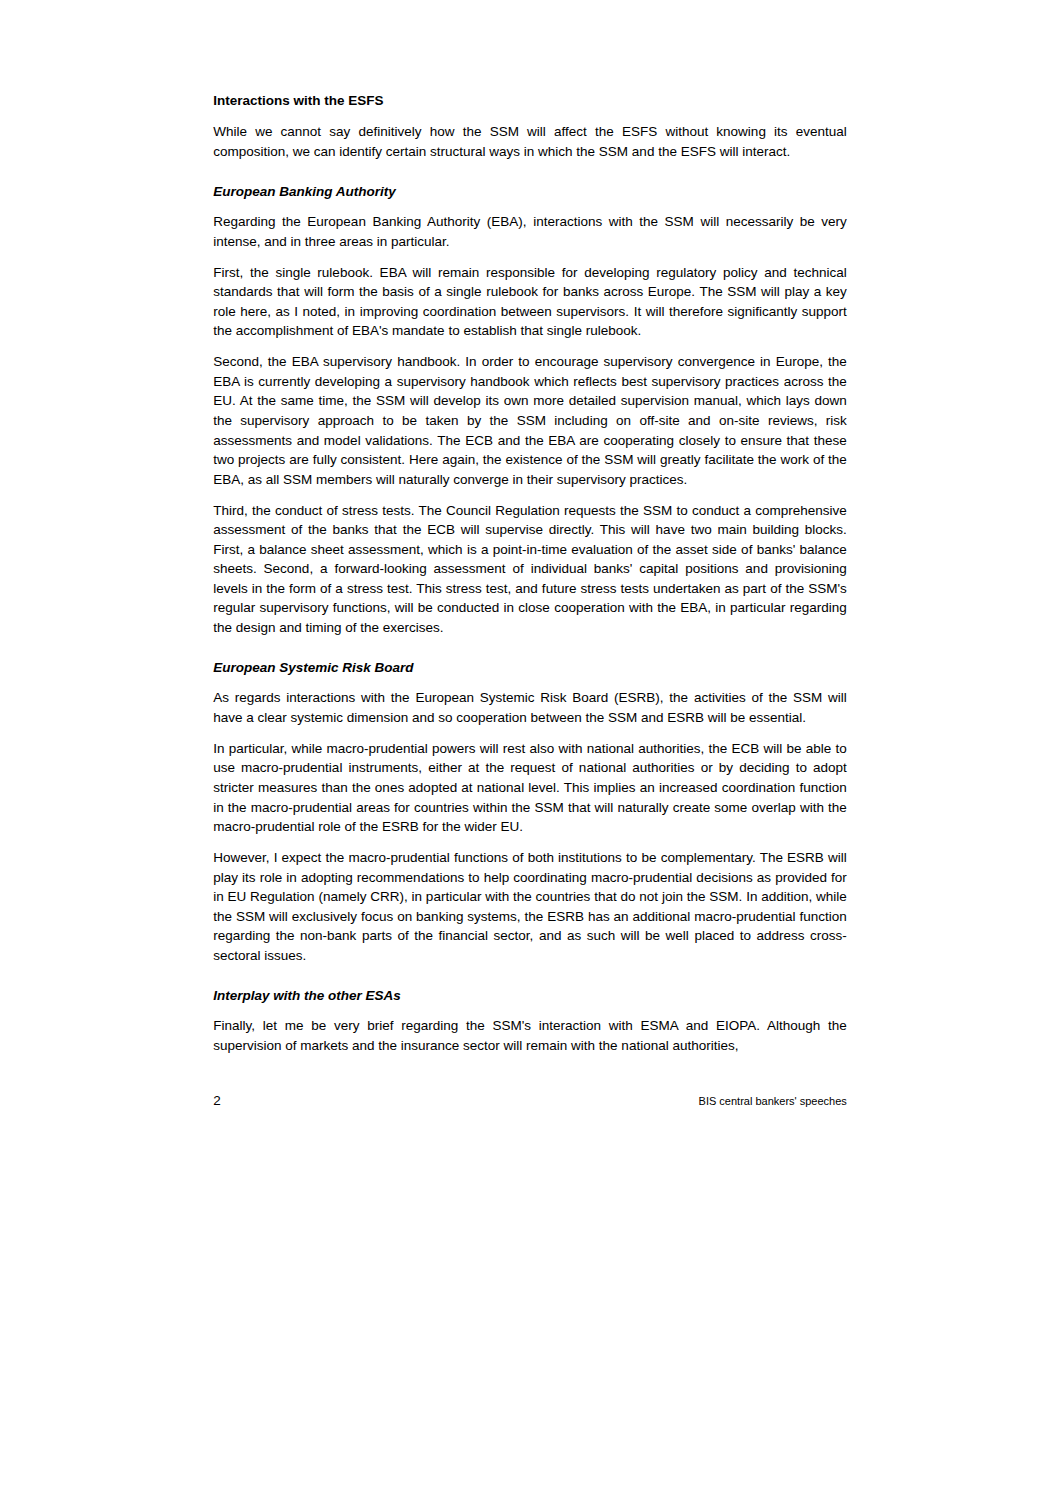Interactions with the ESFS
While we cannot say definitively how the SSM will affect the ESFS without knowing its eventual composition, we can identify certain structural ways in which the SSM and the ESFS will interact.
European Banking Authority
Regarding the European Banking Authority (EBA), interactions with the SSM will necessarily be very intense, and in three areas in particular.
First, the single rulebook. EBA will remain responsible for developing regulatory policy and technical standards that will form the basis of a single rulebook for banks across Europe. The SSM will play a key role here, as I noted, in improving coordination between supervisors. It will therefore significantly support the accomplishment of EBA's mandate to establish that single rulebook.
Second, the EBA supervisory handbook. In order to encourage supervisory convergence in Europe, the EBA is currently developing a supervisory handbook which reflects best supervisory practices across the EU. At the same time, the SSM will develop its own more detailed supervision manual, which lays down the supervisory approach to be taken by the SSM including on off-site and on-site reviews, risk assessments and model validations. The ECB and the EBA are cooperating closely to ensure that these two projects are fully consistent. Here again, the existence of the SSM will greatly facilitate the work of the EBA, as all SSM members will naturally converge in their supervisory practices.
Third, the conduct of stress tests. The Council Regulation requests the SSM to conduct a comprehensive assessment of the banks that the ECB will supervise directly. This will have two main building blocks. First, a balance sheet assessment, which is a point-in-time evaluation of the asset side of banks' balance sheets. Second, a forward-looking assessment of individual banks' capital positions and provisioning levels in the form of a stress test. This stress test, and future stress tests undertaken as part of the SSM's regular supervisory functions, will be conducted in close cooperation with the EBA, in particular regarding the design and timing of the exercises.
European Systemic Risk Board
As regards interactions with the European Systemic Risk Board (ESRB), the activities of the SSM will have a clear systemic dimension and so cooperation between the SSM and ESRB will be essential.
In particular, while macro-prudential powers will rest also with national authorities, the ECB will be able to use macro-prudential instruments, either at the request of national authorities or by deciding to adopt stricter measures than the ones adopted at national level. This implies an increased coordination function in the macro-prudential areas for countries within the SSM that will naturally create some overlap with the macro-prudential role of the ESRB for the wider EU.
However, I expect the macro-prudential functions of both institutions to be complementary. The ESRB will play its role in adopting recommendations to help coordinating macro-prudential decisions as provided for in EU Regulation (namely CRR), in particular with the countries that do not join the SSM. In addition, while the SSM will exclusively focus on banking systems, the ESRB has an additional macro-prudential function regarding the non-bank parts of the financial sector, and as such will be well placed to address cross-sectoral issues.
Interplay with the other ESAs
Finally, let me be very brief regarding the SSM's interaction with ESMA and EIOPA. Although the supervision of markets and the insurance sector will remain with the national authorities,
2 BIS central bankers' speeches